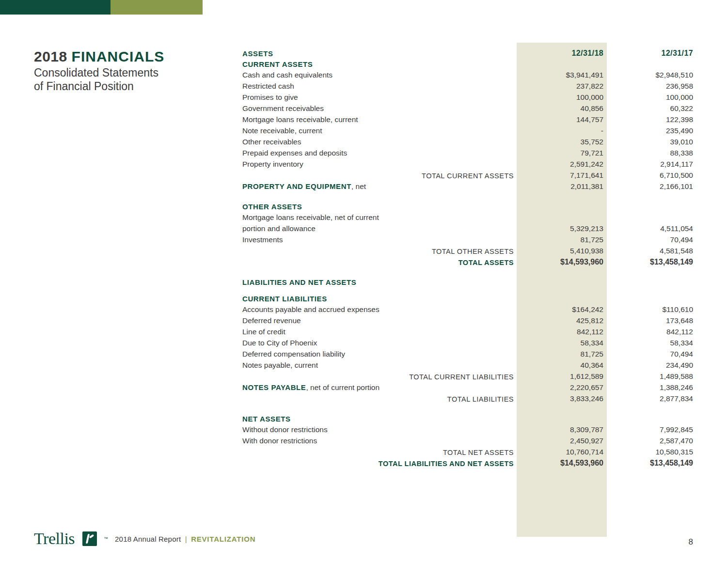2018 FINANCIALS
Consolidated Statements
of Financial Position
| ASSETS | 12/31/18 | 12/31/17 |
| CURRENT ASSETS | | |
| Cash and cash equivalents | $3,941,491 | $2,948,510 |
| Restricted cash | 237,822 | 236,958 |
| Promises to give | 100,000 | 100,000 |
| Government receivables | 40,856 | 60,322 |
| Mortgage loans receivable, current | 144,757 | 122,398 |
| Note receivable, current | - | 235,490 |
| Other receivables | 35,752 | 39,010 |
| Prepaid expenses and deposits | 79,721 | 88,338 |
| Property inventory | 2,591,242 | 2,914,117 |
| TOTAL CURRENT ASSETS | 7,171,641 | 6,710,500 |
| PROPERTY AND EQUIPMENT , net | 2,011,381 | 2,166,101 |
| OTHER ASSETS | | |
| Mortgage loans receivable, net of current | | |
| portion and allowance | 5,329,213 | 4,511,054 |
| Investments | 81,725 | 70,494 |
| TOTAL OTHER ASSETS | 5,410,938 | 4,581,548 |
| TOTAL ASSETS | $14,593,960 | $13,458,149 |
| LIABILITIES AND NET ASSETS | | |
| CURRENT LIABILITIES | | |
| Accounts payable and accrued expenses | $164,242 | $110,610 |
| Deferred revenue | 425,812 | 173,648 |
| Line of credit | 842,112 | 842,112 |
| Due to City of Phoenix | 58,334 | 58,334 |
| Deferred compensation liability | 81,725 | 70,494 |
| Notes payable, current | 40,364 | 234,490 |
| TOTAL CURRENT LIABILITIES | 1,612,589 | 1,489,588 |
| NOTES PAYABLE , net of current portion | 2,220,657 | 1,388,246 |
| TOTAL LIABILITIES | 3,833,246 | 2,877,834 |
| NET ASSETS | | |
| Without donor restrictions | 8,309,787 | 7,992,845 |
| With donor restrictions | 2,450,927 | 2,587,470 |
| TOTAL NET ASSETS | 10,760,714 | 10,580,315 |
| TOTAL LIABILITIES AND NET ASSETS | $14,593,960 | $13,458,149 |
Trellis ™ 2018 Annual Report | REVITALIZATION
8